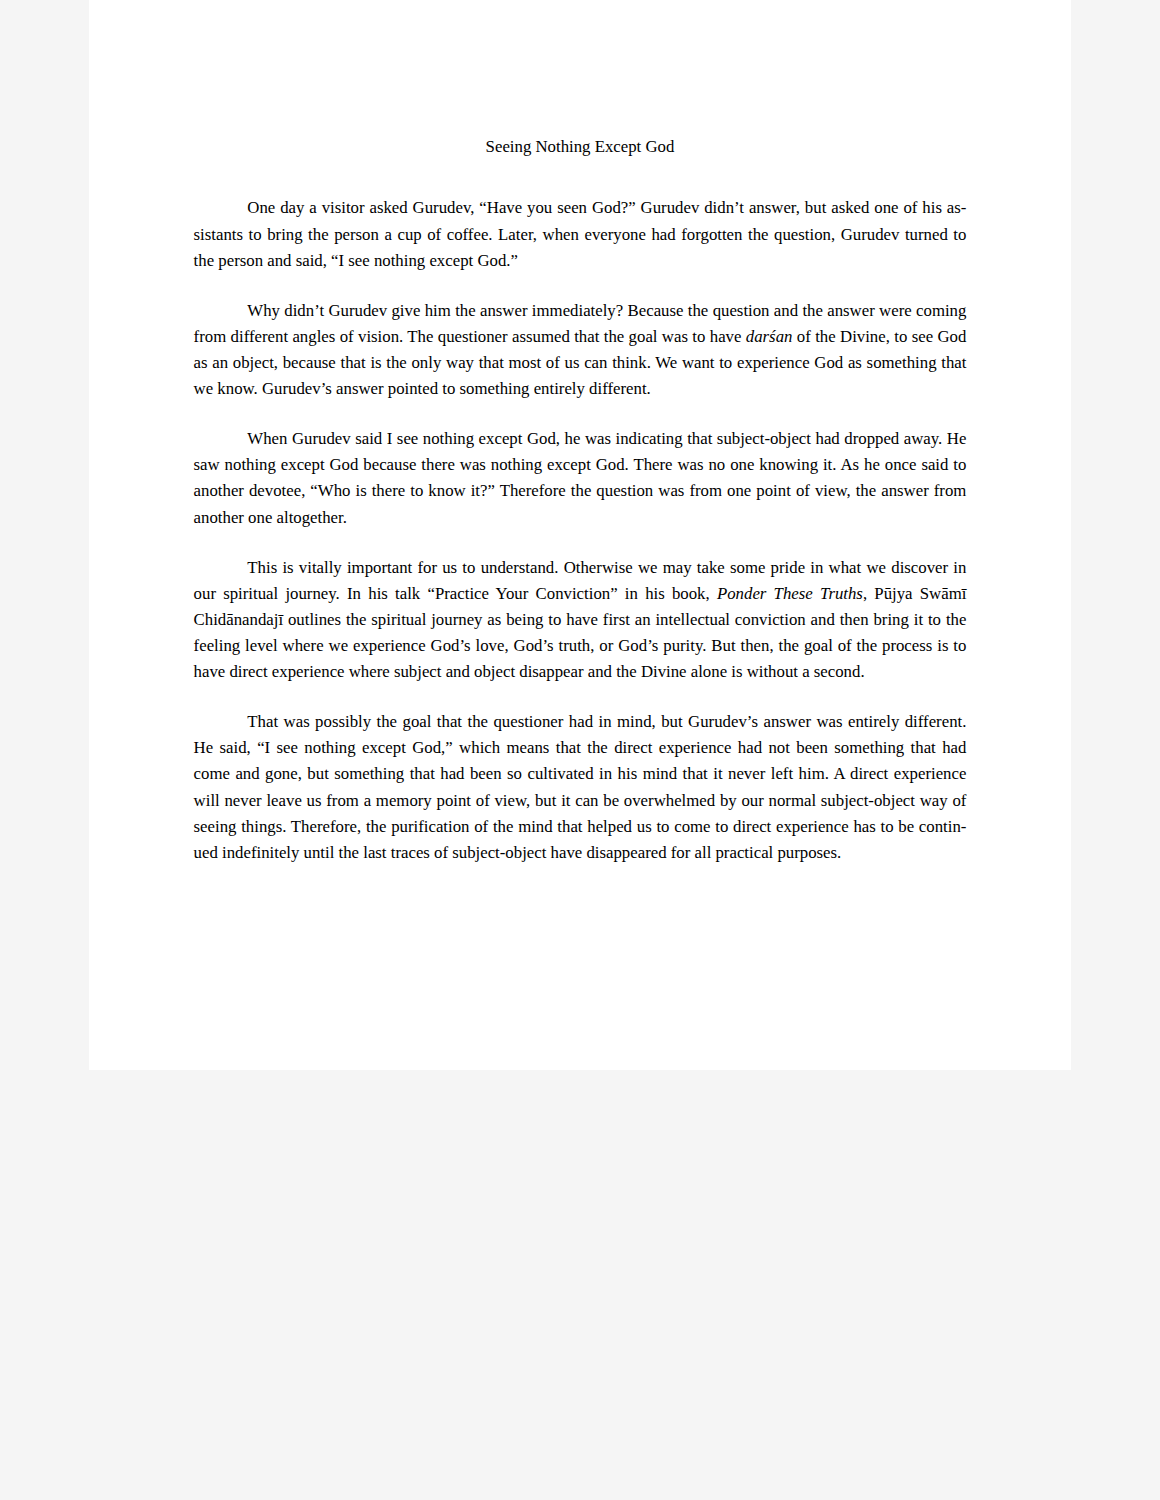Seeing Nothing Except God
One day a visitor asked Gurudev, “Have you seen God?” Gurudev didn’t answer, but asked one of his assistants to bring the person a cup of coffee. Later, when everyone had forgotten the question, Gurudev turned to the person and said, “I see nothing except God.”
Why didn’t Gurudev give him the answer immediately? Because the question and the answer were coming from different angles of vision. The questioner assumed that the goal was to have darśan of the Divine, to see God as an object, because that is the only way that most of us can think. We want to experience God as something that we know. Gurudev’s answer pointed to something entirely different.
When Gurudev said I see nothing except God, he was indicating that subject-object had dropped away. He saw nothing except God because there was nothing except God. There was no one knowing it. As he once said to another devotee, “Who is there to know it?” Therefore the question was from one point of view, the answer from another one altogether.
This is vitally important for us to understand. Otherwise we may take some pride in what we discover in our spiritual journey. In his talk “Practice Your Conviction” in his book, Ponder These Truths, Pūjya Swāmī Chidānandajī outlines the spiritual journey as being to have first an intellectual conviction and then bring it to the feeling level where we experience God’s love, God’s truth, or God’s purity. But then, the goal of the process is to have direct experience where subject and object disappear and the Divine alone is without a second.
That was possibly the goal that the questioner had in mind, but Gurudev’s answer was entirely different. He said, “I see nothing except God,” which means that the direct experience had not been something that had come and gone, but something that had been so cultivated in his mind that it never left him. A direct experience will never leave us from a memory point of view, but it can be overwhelmed by our normal subject-object way of seeing things. Therefore, the purification of the mind that helped us to come to direct experience has to be continued indefinitely until the last traces of subject-object have disappeared for all practical purposes.